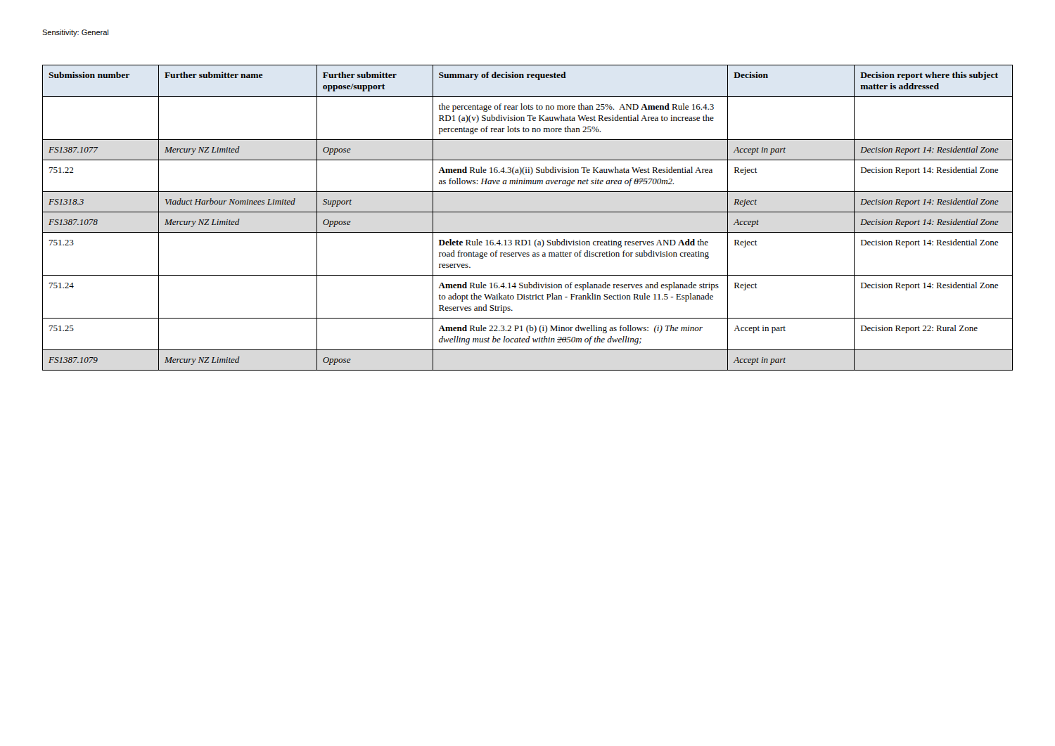Sensitivity: General
| Submission number | Further submitter name | Further submitter oppose/support | Summary of decision requested | Decision | Decision report where this subject matter is addressed |
| --- | --- | --- | --- | --- | --- |
| | | | the percentage of rear lots to no more than 25%. AND Amend Rule 16.4.3 RD1 (a)(v) Subdivision Te Kauwhata West Residential Area to increase the percentage of rear lots to no more than 25%. | | |
| FS1387.1077 | Mercury NZ Limited | Oppose | | Accept in part | Decision Report 14: Residential Zone |
| 751.22 | | | Amend Rule 16.4.3(a)(ii) Subdivision Te Kauwhata West Residential Area as follows: Have a minimum average net site area of 875 700m2. | Reject | Decision Report 14: Residential Zone |
| FS1318.3 | Viaduct Harbour Nominees Limited | Support | | Reject | Decision Report 14: Residential Zone |
| FS1387.1078 | Mercury NZ Limited | Oppose | | Accept | Decision Report 14: Residential Zone |
| 751.23 | | | Delete Rule 16.4.13 RD1 (a) Subdivision creating reserves AND Add the road frontage of reserves as a matter of discretion for subdivision creating reserves. | Reject | Decision Report 14: Residential Zone |
| 751.24 | | | Amend Rule 16.4.14 Subdivision of esplanade reserves and esplanade strips to adopt the Waikato District Plan - Franklin Section Rule 11.5 - Esplanade Reserves and Strips. | Reject | Decision Report 14: Residential Zone |
| 751.25 | | | Amend Rule 22.3.2 P1 (b) (i) Minor dwelling as follows: (i) The minor dwelling must be located within 20 50m of the dwelling; | Accept in part | Decision Report 22: Rural Zone |
| FS1387.1079 | Mercury NZ Limited | Oppose | | Accept in part | |